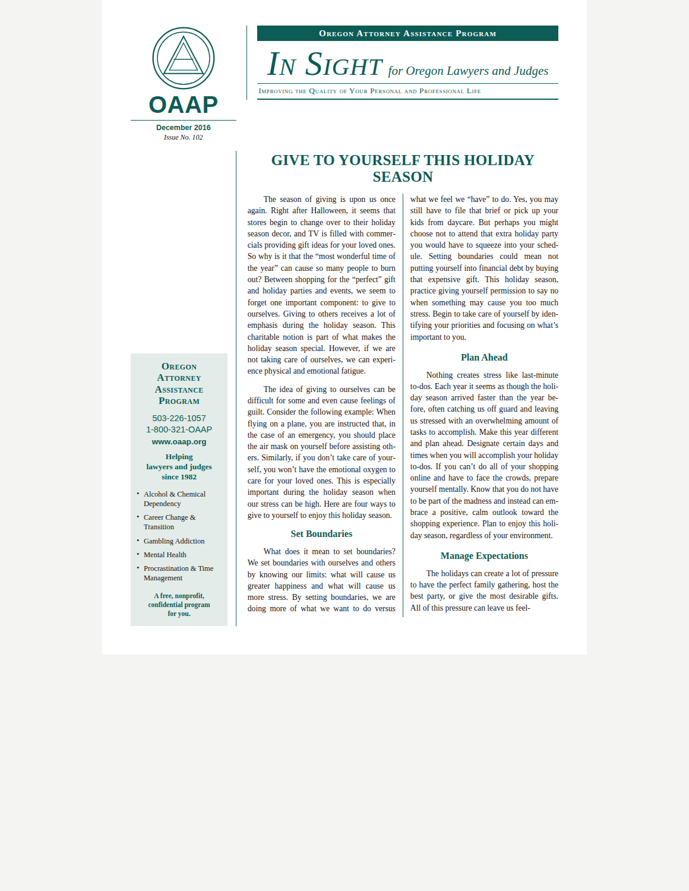OAAP
December 2016
Issue No. 102
Oregon Attorney Assistance Program
In Sight for Oregon Lawyers and Judges
Improving the Quality of Your Personal and Professional Life
Oregon
Attorney
Assistance
Program
503-226-1057
1-800-321-OAAP
www.oaap.org
Helping
lawyers and judges
since 1982
Alcohol & Chemical Dependency
Career Change & Transition
Gambling Addiction
Mental Health
Procrastination & Time Management
A free, nonprofit,
confidential program
for you.
GIVE TO YOURSELF THIS HOLIDAY SEASON
The season of giving is upon us once again. Right after Halloween, it seems that stores begin to change over to their holiday season decor, and TV is filled with commercials providing gift ideas for your loved ones. So why is it that the “most wonderful time of the year” can cause so many people to burn out? Between shopping for the “perfect” gift and holiday parties and events, we seem to forget one important component: to give to ourselves. Giving to others receives a lot of emphasis during the holiday season. This charitable notion is part of what makes the holiday season special. However, if we are not taking care of ourselves, we can experience physical and emotional fatigue.
The idea of giving to ourselves can be difficult for some and even cause feelings of guilt. Consider the following example: When flying on a plane, you are instructed that, in the case of an emergency, you should place the air mask on yourself before assisting others. Similarly, if you don’t take care of yourself, you won’t have the emotional oxygen to care for your loved ones. This is especially important during the holiday season when our stress can be high. Here are four ways to give to yourself to enjoy this holiday season.
Set Boundaries
What does it mean to set boundaries? We set boundaries with ourselves and others by knowing our limits: what will cause us greater happiness and what will cause us more stress. By setting boundaries, we are doing more of what we want to do versus what we feel we “have” to do. Yes, you may still have to file that brief or pick up your kids from daycare. But perhaps you might choose not to attend that extra holiday party you would have to squeeze into your schedule. Setting boundaries could mean not putting yourself into financial debt by buying that expensive gift. This holiday season, practice giving yourself permission to say no when something may cause you too much stress. Begin to take care of yourself by identifying your priorities and focusing on what’s important to you.
Plan Ahead
Nothing creates stress like last-minute to-dos. Each year it seems as though the holiday season arrived faster than the year before, often catching us off guard and leaving us stressed with an overwhelming amount of tasks to accomplish. Make this year different and plan ahead. Designate certain days and times when you will accomplish your holiday to-dos. If you can’t do all of your shopping online and have to face the crowds, prepare yourself mentally. Know that you do not have to be part of the madness and instead can embrace a positive, calm outlook toward the shopping experience. Plan to enjoy this holiday season, regardless of your environment.
Manage Expectations
The holidays can create a lot of pressure to have the perfect family gathering, host the best party, or give the most desirable gifts. All of this pressure can leave us feel-